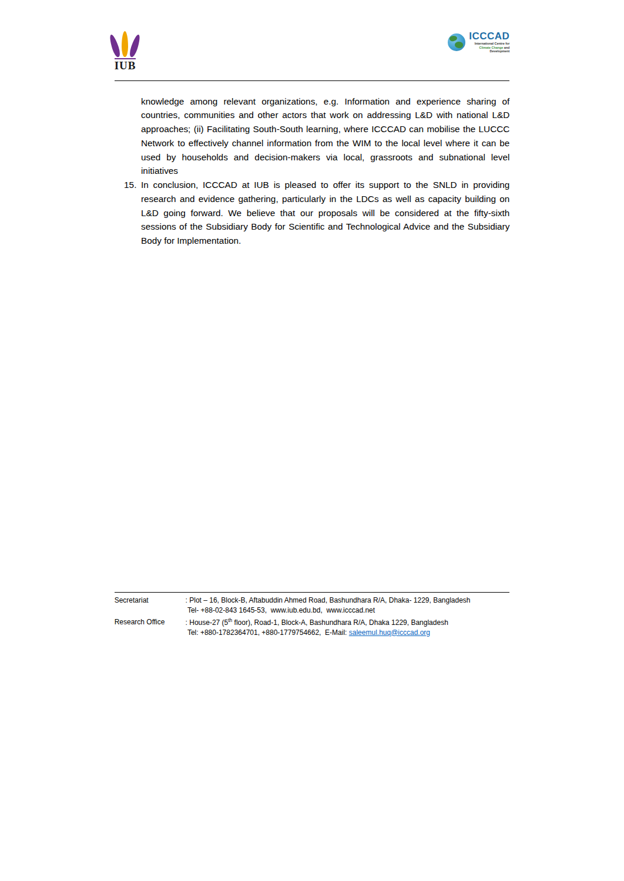IUB
ICCCAD
International Centre for
Climate Change and
Development
knowledge among relevant organizations, e.g. Information and experience sharing of countries, communities and other actors that work on addressing L&D with national L&D approaches; (ii) Facilitating South-South learning, where ICCCAD can mobilise the LUCCC Network to effectively channel information from the WIM to the local level where it can be used by households and decision-makers via local, grassroots and subnational level initiatives
15. In conclusion, ICCCAD at IUB is pleased to offer its support to the SNLD in providing research and evidence gathering, particularly in the LDCs as well as capacity building on L&D going forward. We believe that our proposals will be considered at the fifty-sixth sessions of the Subsidiary Body for Scientific and Technological Advice and the Subsidiary Body for Implementation.
| Secretariat | : Plot – 16, Block-B, Aftabuddin Ahmed Road, Bashundhara R/A, Dhaka- 1229, Bangladesh Tel- +88-02-843 1645-53, www.iub.edu.bd, www.icccad.net |
| Research Office | : House-27 (5 th floor), Road-1, Block-A, Bashundhara R/A, Dhaka 1229, Bangladesh Tel: +880-1782364701, +880-1779754662, E-Mail: saleemul.huq@icccad.org |